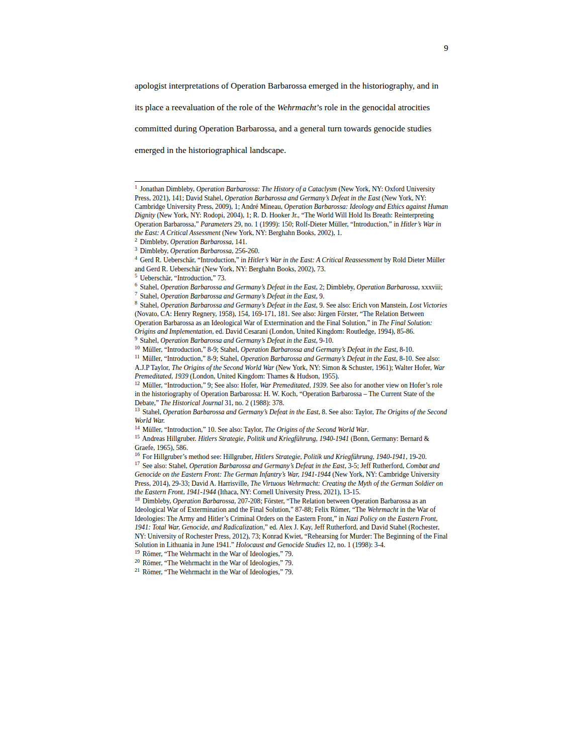9
apologist interpretations of Operation Barbarossa emerged in the historiography, and in its place a reevaluation of the role of the Wehrmacht’s role in the genocidal atrocities committed during Operation Barbarossa, and a general turn towards genocide studies emerged in the historiographical landscape.
1 Jonathan Dimbleby, Operation Barbarossa: The History of a Cataclysm (New York, NY: Oxford University Press, 2021), 141; David Stahel, Operation Barbarossa and Germany’s Defeat in the East (New York, NY: Cambridge University Press, 2009), 1; André Mineau, Operation Barbarossa: Ideology and Ethics against Human Dignity (New York, NY: Rodopi, 2004), 1; R. D. Hooker Jr., “The World Will Hold Its Breath: Reinterpreting Operation Barbarossa,” Parameters 29, no. 1 (1999): 150; Rolf-Dieter Müller, “Introduction,” in Hitler’s War in the East: A Critical Assessment (New York, NY: Berghahn Books, 2002), 1.
2 Dimbleby, Operation Barbarossa, 141.
3 Dimbleby, Operation Barbarossa, 256-260.
4 Gerd R. Ueberschär, “Introduction,” in Hitler’s War in the East: A Critical Reassessment by Rold Dieter Müller and Gerd R. Ueberschär (New York, NY: Berghahn Books, 2002), 73.
5 Ueberschär, “Introduction,” 73.
6 Stahel, Operation Barbarossa and Germany’s Defeat in the East, 2; Dimbleby, Operation Barbarossa, xxxviii;
7 Stahel, Operation Barbarossa and Germany’s Defeat in the East, 9.
8 Stahel, Operation Barbarossa and Germany’s Defeat in the East, 9. See also: Erich von Manstein, Lost Victories (Novato, CA: Henry Regnery, 1958), 154, 169-171, 181. See also: Jürgen Förster, “The Relation Between Operation Barbarossa as an Ideological War of Extermination and the Final Solution,” in The Final Solution: Origins and Implementation, ed. David Cesarani (London, United Kingdom: Routledge, 1994), 85-86.
9 Stahel, Operation Barbarossa and Germany’s Defeat in the East, 9-10.
10 Müller, “Introduction,” 8-9; Stahel, Operation Barbarossa and Germany’s Defeat in the East, 8-10.
11 Müller, “Introduction,” 8-9; Stahel, Operation Barbarossa and Germany’s Defeat in the East, 8-10. See also: A.J.P Taylor, The Origins of the Second World War (New York, NY: Simon & Schuster, 1961); Walter Hofer, War Premeditated, 1939 (London, United Kingdom: Thames & Hudson, 1955).
12 Müller, “Introduction,” 9; See also: Hofer, War Premeditated, 1939. See also for another view on Hofer’s role in the historiography of Operation Barbarossa: H. W. Koch, “Operation Barbarossa – The Current State of the Debate,” The Historical Journal 31, no. 2 (1988): 378.
13 Stahel, Operation Barbarossa and Germany’s Defeat in the East, 8. See also: Taylor, The Origins of the Second World War.
14 Müller, “Introduction,” 10. See also: Taylor, The Origins of the Second World War.
15 Andreas Hillgruber. Hitlers Strategie, Politik und Kriegführung, 1940-1941 (Bonn, Germany: Bernard & Graefe, 1965), 586.
16 For Hillgruber’s method see: Hillgruber, Hitlers Strategie, Politik und Kriegführung, 1940-1941, 19-20.
17 See also: Stahel, Operation Barbarossa and Germany’s Defeat in the East, 3-5; Jeff Rutherford, Combat and Genocide on the Eastern Front: The German Infantry’s War, 1941-1944 (New York, NY: Cambridge University Press, 2014), 29-33; David A. Harrisville, The Virtuous Wehrmacht: Creating the Myth of the German Soldier on the Eastern Front, 1941-1944 (Ithaca, NY: Cornell University Press, 2021), 13-15.
18 Dimbleby, Operation Barbarossa, 207-208; Förster, “The Relation between Operation Barbarossa as an Ideological War of Extermination and the Final Solution,” 87-88; Felix Römer, “The Wehrmacht in the War of Ideologies: The Army and Hitler’s Criminal Orders on the Eastern Front,” in Nazi Policy on the Eastern Front, 1941: Total War, Genocide, and Radicalization,” ed. Alex J. Kay, Jeff Rutherford, and David Stahel (Rochester, NY: University of Rochester Press, 2012), 73; Konrad Kwiet, “Rehearsing for Murder: The Beginning of the Final Solution in Lithuania in June 1941.” Holocaust and Genocide Studies 12, no. 1 (1998): 3-4.
19 Römer, “The Wehrmacht in the War of Ideologies,” 79.
20 Römer, “The Wehrmacht in the War of Ideologies,” 79.
21 Römer, “The Wehrmacht in the War of Ideologies,” 79.